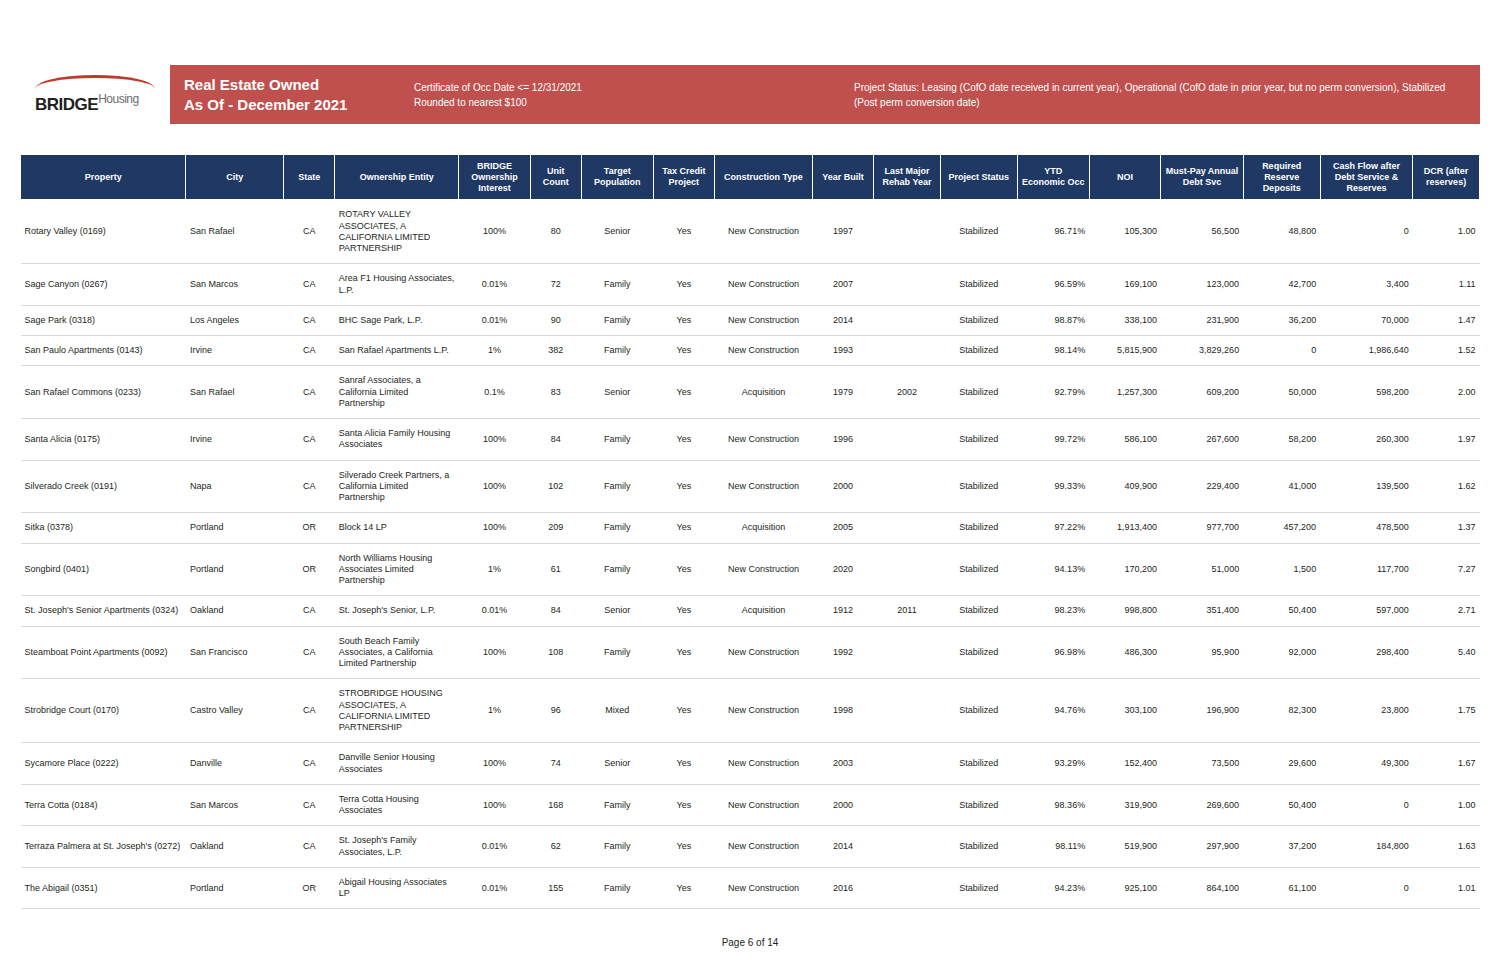BRIDGEHousing
Real Estate Owned
As Of - December 2021
Certificate of Occ Date <= 12/31/2021
Rounded to nearest $100
Project Status: Leasing (CofO date received in current year), Operational (CofO date in prior year, but no perm conversion), Stabilized (Post perm conversion date)
| Property | City | State | Ownership Entity | BRIDGE Ownership Interest | Unit Count | Target Population | Tax Credit Project | Construction Type | Year Built | Last Major Rehab Year | Project Status | YTD Economic Occ | NOI | Must-Pay Annual Debt Svc | Required Reserve Deposits | Cash Flow after Debt Service & Reserves | DCR (after reserves) |
| --- | --- | --- | --- | --- | --- | --- | --- | --- | --- | --- | --- | --- | --- | --- | --- | --- | --- |
| Rotary Valley (0169) | San Rafael | CA | ROTARY VALLEY ASSOCIATES, A CALIFORNIA LIMITED PARTNERSHIP | 100% | 80 | Senior | Yes | New Construction | 1997 | | Stabilized | 96.71% | 105,300 | 56,500 | 48,800 | 0 | 1.00 |
| Sage Canyon (0267) | San Marcos | CA | Area F1 Housing Associates, L.P. | 0.01% | 72 | Family | Yes | New Construction | 2007 | | Stabilized | 96.59% | 169,100 | 123,000 | 42,700 | 3,400 | 1.11 |
| Sage Park (0318) | Los Angeles | CA | BHC Sage Park, L.P. | 0.01% | 90 | Family | Yes | New Construction | 2014 | | Stabilized | 98.87% | 338,100 | 231,900 | 36,200 | 70,000 | 1.47 |
| San Paulo Apartments (0143) | Irvine | CA | San Rafael Apartments L.P. | 1% | 382 | Family | Yes | New Construction | 1993 | | Stabilized | 98.14% | 5,815,900 | 3,829,260 | 0 | 1,986,640 | 1.52 |
| San Rafael Commons (0233) | San Rafael | CA | Sanraf Associates, a California Limited Partnership | 0.1% | 83 | Senior | Yes | Acquisition | 1979 | 2002 | Stabilized | 92.79% | 1,257,300 | 609,200 | 50,000 | 598,200 | 2.00 |
| Santa Alicia (0175) | Irvine | CA | Santa Alicia Family Housing Associates | 100% | 84 | Family | Yes | New Construction | 1996 | | Stabilized | 99.72% | 586,100 | 267,600 | 58,200 | 260,300 | 1.97 |
| Silverado Creek (0191) | Napa | CA | Silverado Creek Partners, a California Limited Partnership | 100% | 102 | Family | Yes | New Construction | 2000 | | Stabilized | 99.33% | 409,900 | 229,400 | 41,000 | 139,500 | 1.62 |
| Sitka (0378) | Portland | OR | Block 14 LP | 100% | 209 | Family | Yes | Acquisition | 2005 | | Stabilized | 97.22% | 1,913,400 | 977,700 | 457,200 | 478,500 | 1.37 |
| Songbird (0401) | Portland | OR | North Williams Housing Associates Limited Partnership | 1% | 61 | Family | Yes | New Construction | 2020 | | Stabilized | 94.13% | 170,200 | 51,000 | 1,500 | 117,700 | 7.27 |
| St. Joseph's Senior Apartments (0324) | Oakland | CA | St. Joseph's Senior, L.P. | 0.01% | 84 | Senior | Yes | Acquisition | 1912 | 2011 | Stabilized | 98.23% | 998,800 | 351,400 | 50,400 | 597,000 | 2.71 |
| Steamboat Point Apartments (0092) | San Francisco | CA | South Beach Family Associates, a California Limited Partnership | 100% | 108 | Family | Yes | New Construction | 1992 | | Stabilized | 96.98% | 486,300 | 95,900 | 92,000 | 298,400 | 5.40 |
| Strobridge Court (0170) | Castro Valley | CA | STROBRIDGE HOUSING ASSOCIATES, A CALIFORNIA LIMITED PARTNERSHIP | 1% | 96 | Mixed | Yes | New Construction | 1998 | | Stabilized | 94.76% | 303,100 | 196,900 | 82,300 | 23,800 | 1.75 |
| Sycamore Place (0222) | Danville | CA | Danville Senior Housing Associates | 100% | 74 | Senior | Yes | New Construction | 2003 | | Stabilized | 93.29% | 152,400 | 73,500 | 29,600 | 49,300 | 1.67 |
| Terra Cotta (0184) | San Marcos | CA | Terra Cotta Housing Associates | 100% | 168 | Family | Yes | New Construction | 2000 | | Stabilized | 98.36% | 319,900 | 269,600 | 50,400 | 0 | 1.00 |
| Terraza Palmera at St. Joseph's (0272) | Oakland | CA | St. Joseph's Family Associates, L.P. | 0.01% | 62 | Family | Yes | New Construction | 2014 | | Stabilized | 98.11% | 519,900 | 297,900 | 37,200 | 184,800 | 1.63 |
| The Abigail (0351) | Portland | OR | Abigail Housing Associates LP | 0.01% | 155 | Family | Yes | New Construction | 2016 | | Stabilized | 94.23% | 925,100 | 864,100 | 61,100 | 0 | 1.01 |
Page 6 of 14